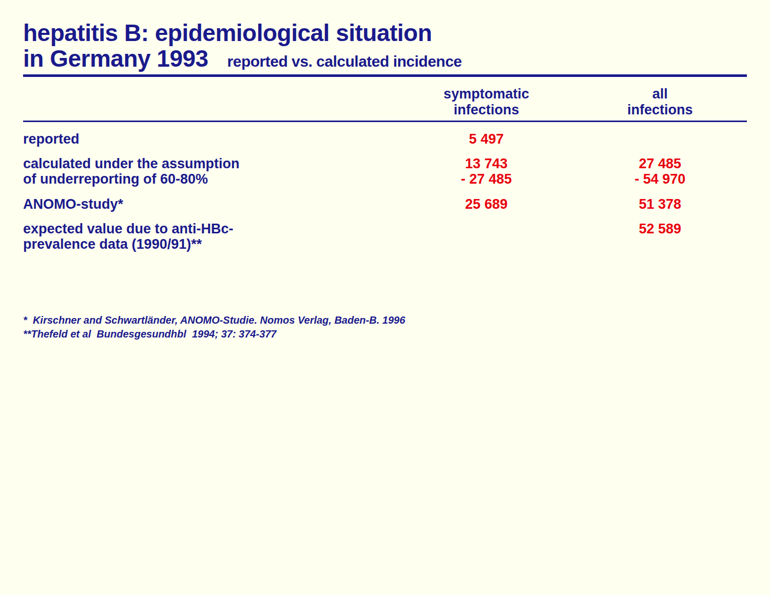hepatitis B: epidemiological situation
in Germany 1993 reported vs. calculated incidence
| | symptomatic infections | all infections |
| --- | --- | --- |
| reported | 5 497 | |
| calculated under the assumption of underreporting of 60-80% | 13 743 - 27 485 | 27 485 - 54 970 |
| ANOMO-study* | 25 689 | 51 378 |
| expected value due to anti-HBc- prevalence data (1990/91)** | | 52 589 |
* Kirschner and Schwartländer, ANOMO-Studie. Nomos Verlag, Baden-B. 1996
**Thefeld et al Bundesgesundhbl 1994; 37: 374-377